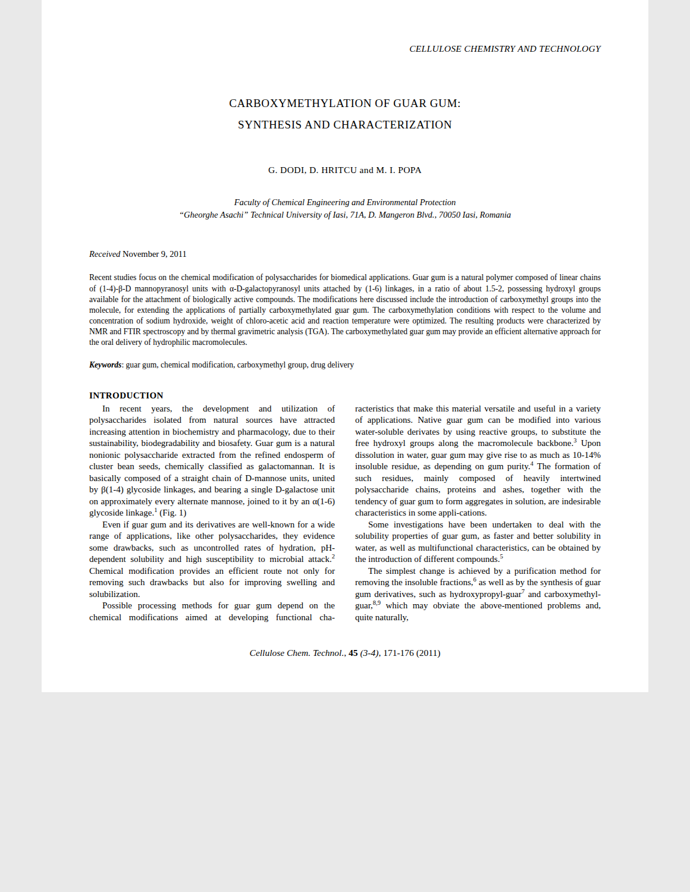CELLULOSE CHEMISTRY AND TECHNOLOGY
CARBOXYMETHYLATION OF GUAR GUM:
SYNTHESIS AND CHARACTERIZATION
G. DODI, D. HRITCU and M. I. POPA
Faculty of Chemical Engineering and Environmental Protection
“Gheorghe Asachi” Technical University of Iasi, 71A, D. Mangeron Blvd., 70050 Iasi, Romania
Received November 9, 2011
Recent studies focus on the chemical modification of polysaccharides for biomedical applications. Guar gum is a natural polymer composed of linear chains of (1-4)-β-D mannopyranosyl units with α-D-galactopyranosyl units attached by (1-6) linkages, in a ratio of about 1.5-2, possessing hydroxyl groups available for the attachment of biologically active compounds. The modifications here discussed include the introduction of carboxymethyl groups into the molecule, for extending the applications of partially carboxymethylated guar gum. The carboxymethylation conditions with respect to the volume and concentration of sodium hydroxide, weight of chloro-acetic acid and reaction temperature were optimized. The resulting products were characterized by NMR and FTIR spectroscopy and by thermal gravimetric analysis (TGA). The carboxymethylated guar gum may provide an efficient alternative approach for the oral delivery of hydrophilic macromolecules.
Keywords: guar gum, chemical modification, carboxymethyl group, drug delivery
INTRODUCTION
In recent years, the development and utilization of polysaccharides isolated from natural sources have attracted increasing attention in biochemistry and pharmacology, due to their sustainability, biodegradability and biosafety. Guar gum is a natural nonionic polysaccharide extracted from the refined endosperm of cluster bean seeds, chemically classified as galactomannan. It is basically composed of a straight chain of D-mannose units, united by β(1-4) glycoside linkages, and bearing a single D-galactose unit on approximately every alternate mannose, joined to it by an α(1-6) glycoside linkage.1 (Fig. 1)
Even if guar gum and its derivatives are well-known for a wide range of applications, like other polysaccharides, they evidence some drawbacks, such as uncontrolled rates of hydration, pH-dependent solubility and high susceptibility to microbial attack.2 Chemical modification provides an efficient route not only for removing such drawbacks but also for improving swelling and solubilization.
Possible processing methods for guar gum depend on the chemical modifications aimed at developing functional cha-racteristics that make this material versatile and useful in a variety of applications. Native guar gum can be modified into various water-soluble derivates by using reactive groups, to substitute the free hydroxyl groups along the macromolecule backbone.3 Upon dissolution in water, guar gum may give rise to as much as 10-14% insoluble residue, as depending on gum purity.4 The formation of such residues, mainly composed of heavily intertwined polysaccharide chains, proteins and ashes, together with the tendency of guar gum to form aggregates in solution, are indesirable characteristics in some appli-cations.
Some investigations have been undertaken to deal with the solubility properties of guar gum, as faster and better solubility in water, as well as multifunctional characteristics, can be obtained by the introduction of different compounds.5
The simplest change is achieved by a purification method for removing the insoluble fractions,6 as well as by the synthesis of guar gum derivatives, such as hydroxypropyl-guar7 and carboxymethyl-guar,8,9 which may obviate the above-mentioned problems and, quite naturally,
Cellulose Chem. Technol., 45 (3-4), 171-176 (2011)